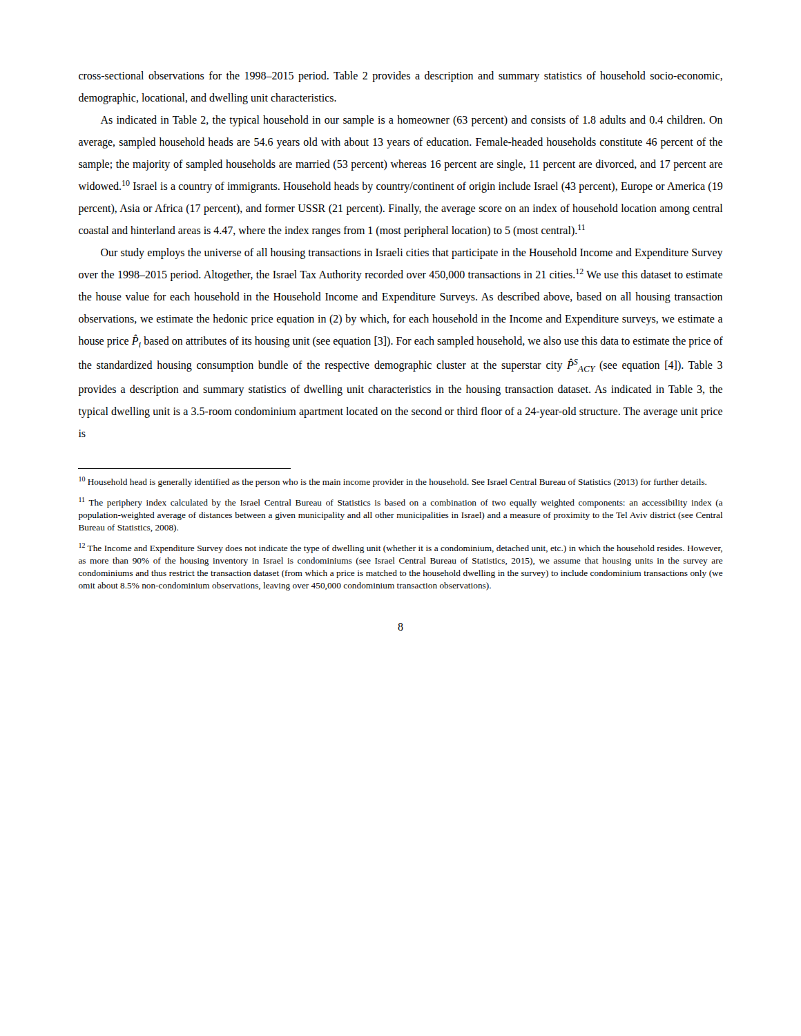cross-sectional observations for the 1998–2015 period. Table 2 provides a description and summary statistics of household socio-economic, demographic, locational, and dwelling unit characteristics.
As indicated in Table 2, the typical household in our sample is a homeowner (63 percent) and consists of 1.8 adults and 0.4 children. On average, sampled household heads are 54.6 years old with about 13 years of education. Female-headed households constitute 46 percent of the sample; the majority of sampled households are married (53 percent) whereas 16 percent are single, 11 percent are divorced, and 17 percent are widowed.10 Israel is a country of immigrants. Household heads by country/continent of origin include Israel (43 percent), Europe or America (19 percent), Asia or Africa (17 percent), and former USSR (21 percent). Finally, the average score on an index of household location among central coastal and hinterland areas is 4.47, where the index ranges from 1 (most peripheral location) to 5 (most central).11
Our study employs the universe of all housing transactions in Israeli cities that participate in the Household Income and Expenditure Survey over the 1998–2015 period. Altogether, the Israel Tax Authority recorded over 450,000 transactions in 21 cities.12 We use this dataset to estimate the house value for each household in the Household Income and Expenditure Surveys. As described above, based on all housing transaction observations, we estimate the hedonic price equation in (2) by which, for each household in the Income and Expenditure surveys, we estimate a house price P̂i based on attributes of its housing unit (see equation [3]). For each sampled household, we also use this data to estimate the price of the standardized housing consumption bundle of the respective demographic cluster at the superstar city P̂SACY (see equation [4]). Table 3 provides a description and summary statistics of dwelling unit characteristics in the housing transaction dataset. As indicated in Table 3, the typical dwelling unit is a 3.5-room condominium apartment located on the second or third floor of a 24-year-old structure. The average unit price is
10 Household head is generally identified as the person who is the main income provider in the household. See Israel Central Bureau of Statistics (2013) for further details.
11 The periphery index calculated by the Israel Central Bureau of Statistics is based on a combination of two equally weighted components: an accessibility index (a population-weighted average of distances between a given municipality and all other municipalities in Israel) and a measure of proximity to the Tel Aviv district (see Central Bureau of Statistics, 2008).
12 The Income and Expenditure Survey does not indicate the type of dwelling unit (whether it is a condominium, detached unit, etc.) in which the household resides. However, as more than 90% of the housing inventory in Israel is condominiums (see Israel Central Bureau of Statistics, 2015), we assume that housing units in the survey are condominiums and thus restrict the transaction dataset (from which a price is matched to the household dwelling in the survey) to include condominium transactions only (we omit about 8.5% non-condominium observations, leaving over 450,000 condominium transaction observations).
8